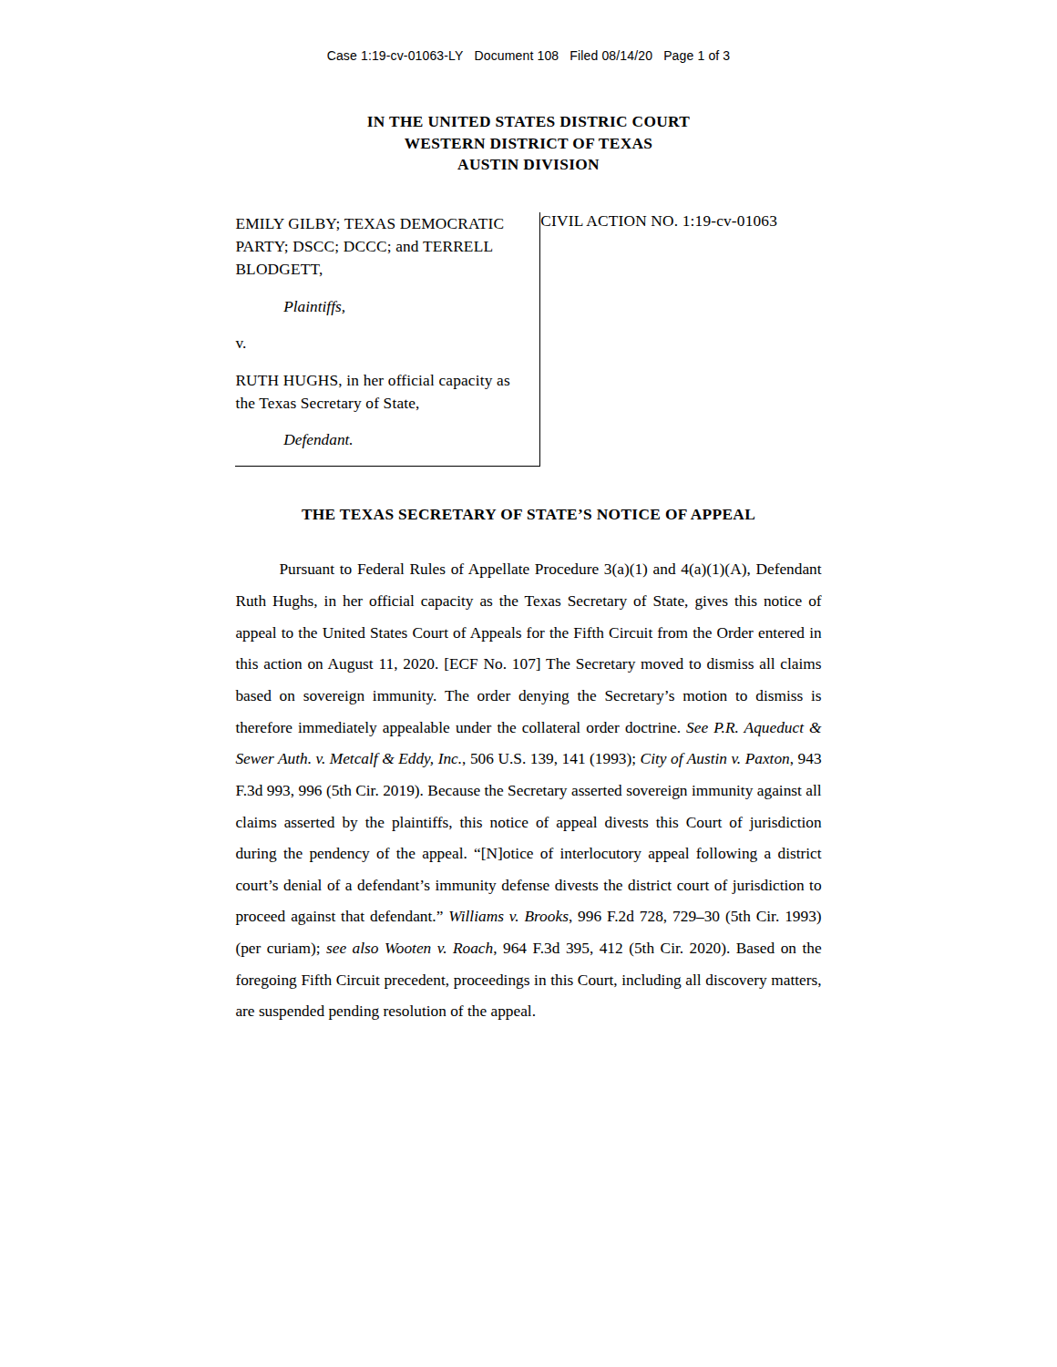Case 1:19-cv-01063-LY Document 108 Filed 08/14/20 Page 1 of 3
IN THE UNITED STATES DISTRIC COURT
WESTERN DISTRICT OF TEXAS
AUSTIN DIVISION
| EMILY GILBY; TEXAS DEMOCRATIC PARTY; DSCC; DCCC; and TERRELL BLODGETT, Plaintiffs, v. RUTH HUGHS, in her official capacity as the Texas Secretary of State, Defendant. | CIVIL ACTION NO. 1:19-cv-01063 |
THE TEXAS SECRETARY OF STATE’S NOTICE OF APPEAL
Pursuant to Federal Rules of Appellate Procedure 3(a)(1) and 4(a)(1)(A), Defendant Ruth Hughs, in her official capacity as the Texas Secretary of State, gives this notice of appeal to the United States Court of Appeals for the Fifth Circuit from the Order entered in this action on August 11, 2020. [ECF No. 107] The Secretary moved to dismiss all claims based on sovereign immunity. The order denying the Secretary’s motion to dismiss is therefore immediately appealable under the collateral order doctrine. See P.R. Aqueduct & Sewer Auth. v. Metcalf & Eddy, Inc., 506 U.S. 139, 141 (1993); City of Austin v. Paxton, 943 F.3d 993, 996 (5th Cir. 2019). Because the Secretary asserted sovereign immunity against all claims asserted by the plaintiffs, this notice of appeal divests this Court of jurisdiction during the pendency of the appeal. “[N]otice of interlocutory appeal following a district court’s denial of a defendant’s immunity defense divests the district court of jurisdiction to proceed against that defendant.” Williams v. Brooks, 996 F.2d 728, 729–30 (5th Cir. 1993) (per curiam); see also Wooten v. Roach, 964 F.3d 395, 412 (5th Cir. 2020). Based on the foregoing Fifth Circuit precedent, proceedings in this Court, including all discovery matters, are suspended pending resolution of the appeal.